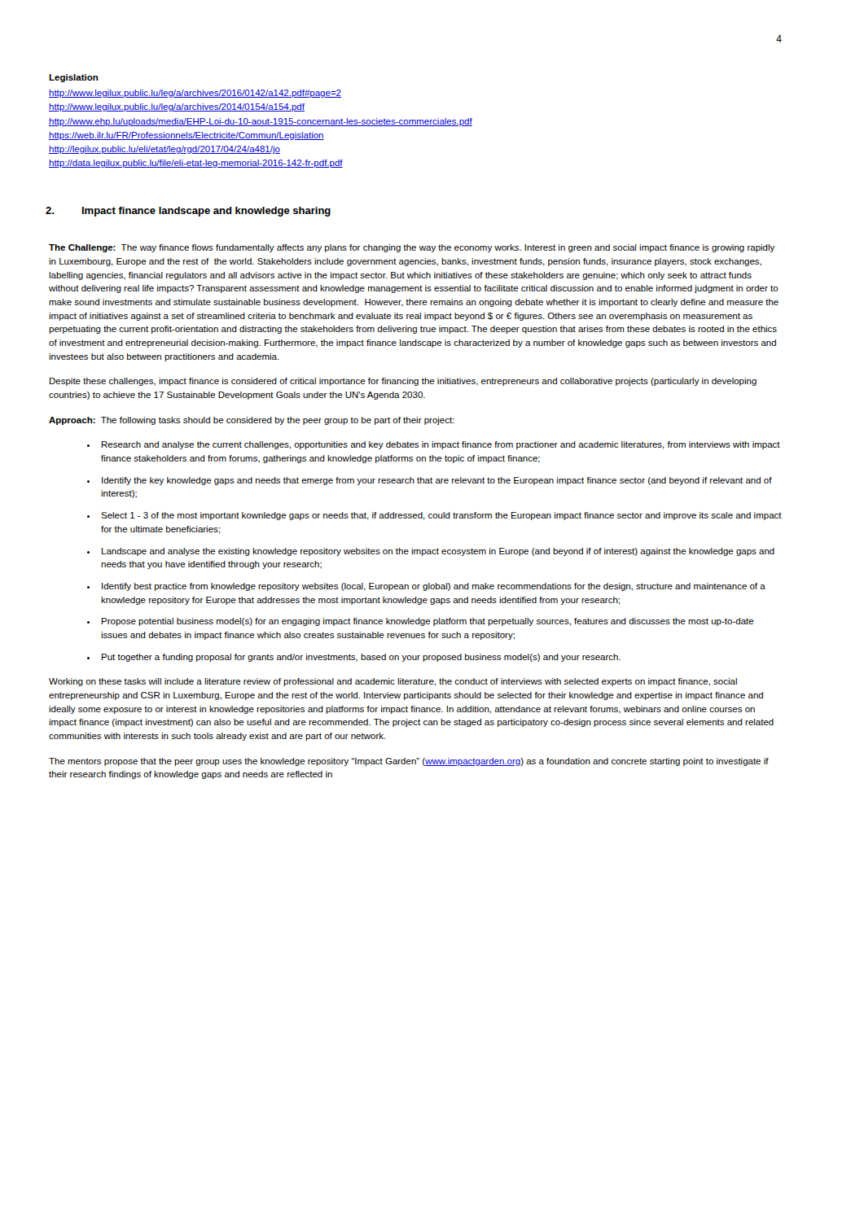4
Legislation
http://www.legilux.public.lu/leg/a/archives/2016/0142/a142.pdf#page=2 http://www.legilux.public.lu/leg/a/archives/2014/0154/a154.pdf http://www.ehp.lu/uploads/media/EHP-Loi-du-10-aout-1915-concernant-les-societes-commerciales.pdf https://web.ilr.lu/FR/Professionnels/Electricite/Commun/Legislation http://legilux.public.lu/eli/etat/leg/rgd/2017/04/24/a481/jo http://data.legilux.public.lu/file/eli-etat-leg-memorial-2016-142-fr-pdf.pdf
2. Impact finance landscape and knowledge sharing
The Challenge: The way finance flows fundamentally affects any plans for changing the way the economy works. Interest in green and social impact finance is growing rapidly in Luxembourg, Europe and the rest of the world. Stakeholders include government agencies, banks, investment funds, pension funds, insurance players, stock exchanges, labelling agencies, financial regulators and all advisors active in the impact sector. But which initiatives of these stakeholders are genuine; which only seek to attract funds without delivering real life impacts? Transparent assessment and knowledge management is essential to facilitate critical discussion and to enable informed judgment in order to make sound investments and stimulate sustainable business development. However, there remains an ongoing debate whether it is important to clearly define and measure the impact of initiatives against a set of streamlined criteria to benchmark and evaluate its real impact beyond $ or € figures. Others see an overemphasis on measurement as perpetuating the current profit-orientation and distracting the stakeholders from delivering true impact. The deeper question that arises from these debates is rooted in the ethics of investment and entrepreneurial decision-making. Furthermore, the impact finance landscape is characterized by a number of knowledge gaps such as between investors and investees but also between practitioners and academia.
Despite these challenges, impact finance is considered of critical importance for financing the initiatives, entrepreneurs and collaborative projects (particularly in developing countries) to achieve the 17 Sustainable Development Goals under the UN's Agenda 2030.
Approach: The following tasks should be considered by the peer group to be part of their project:
Research and analyse the current challenges, opportunities and key debates in impact finance from practioner and academic literatures, from interviews with impact finance stakeholders and from forums, gatherings and knowledge platforms on the topic of impact finance;
Identify the key knowledge gaps and needs that emerge from your research that are relevant to the European impact finance sector (and beyond if relevant and of interest);
Select 1 - 3 of the most important kownledge gaps or needs that, if addressed, could transform the European impact finance sector and improve its scale and impact for the ultimate beneficiaries;
Landscape and analyse the existing knowledge repository websites on the impact ecosystem in Europe (and beyond if of interest) against the knowledge gaps and needs that you have identified through your research;
Identify best practice from knowledge repository websites (local, European or global) and make recommendations for the design, structure and maintenance of a knowledge repository for Europe that addresses the most important knowledge gaps and needs identified from your research;
Propose potential business model(s) for an engaging impact finance knowledge platform that perpetually sources, features and discusses the most up-to-date issues and debates in impact finance which also creates sustainable revenues for such a repository;
Put together a funding proposal for grants and/or investments, based on your proposed business model(s) and your research.
Working on these tasks will include a literature review of professional and academic literature, the conduct of interviews with selected experts on impact finance, social entrepreneurship and CSR in Luxemburg, Europe and the rest of the world. Interview participants should be selected for their knowledge and expertise in impact finance and ideally some exposure to or interest in knowledge repositories and platforms for impact finance. In addition, attendance at relevant forums, webinars and online courses on impact finance (impact investment) can also be useful and are recommended. The project can be staged as participatory co-design process since several elements and related communities with interests in such tools already exist and are part of our network.
The mentors propose that the peer group uses the knowledge repository “Impact Garden” (www.impactgarden.org) as a foundation and concrete starting point to investigate if their research findings of knowledge gaps and needs are reflected in